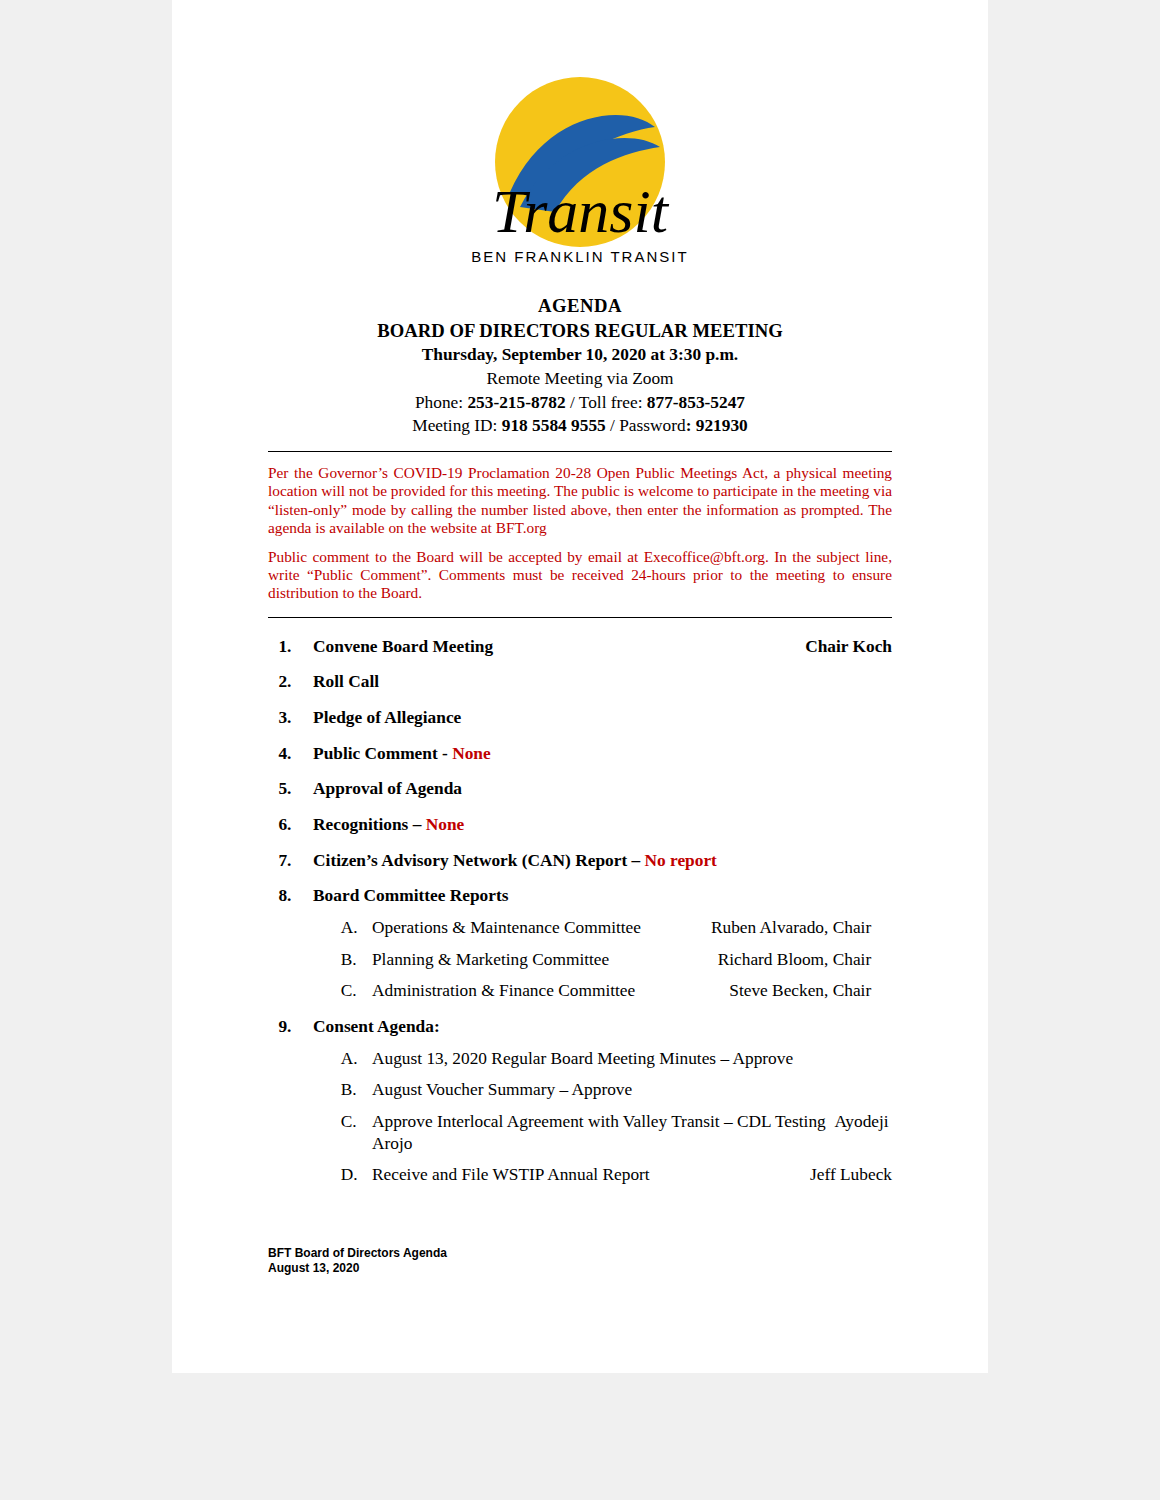Transit BEN FRANKLIN TRANSIT
AGENDA
BOARD OF DIRECTORS REGULAR MEETING
Thursday, September 10, 2020 at 3:30 p.m.
Remote Meeting via Zoom
Phone: 253-215-8782 / Toll free: 877-853-5247
Meeting ID: 918 5584 9555 / Password: 921930
Per the Governor’s COVID-19 Proclamation 20-28 Open Public Meetings Act, a physical meeting location will not be provided for this meeting. The public is welcome to participate in the meeting via “listen-only” mode by calling the number listed above, then enter the information as prompted. The agenda is available on the website at BFT.org
Public comment to the Board will be accepted by email at Execoffice@bft.org. In the subject line, write “Public Comment”. Comments must be received 24-hours prior to the meeting to ensure distribution to the Board.
Convene Board Meeting Chair Koch
Roll Call
Pledge of Allegiance
Public Comment - None
Approval of Agenda
Recognitions – None
Citizen’s Advisory Network (CAN) Report – No report
Board Committee Reports
Operations & Maintenance Committee Ruben Alvarado, Chair
Planning & Marketing Committee Richard Bloom, Chair
Administration & Finance Committee Steve Becken, Chair
Consent Agenda:
August 13, 2020 Regular Board Meeting Minutes – Approve
August Voucher Summary – Approve
Approve Interlocal Agreement with Valley Transit – CDL Testing Ayodeji Arojo
Receive and File WSTIP Annual Report Jeff Lubeck
BFT Board of Directors Agenda
August 13, 2020